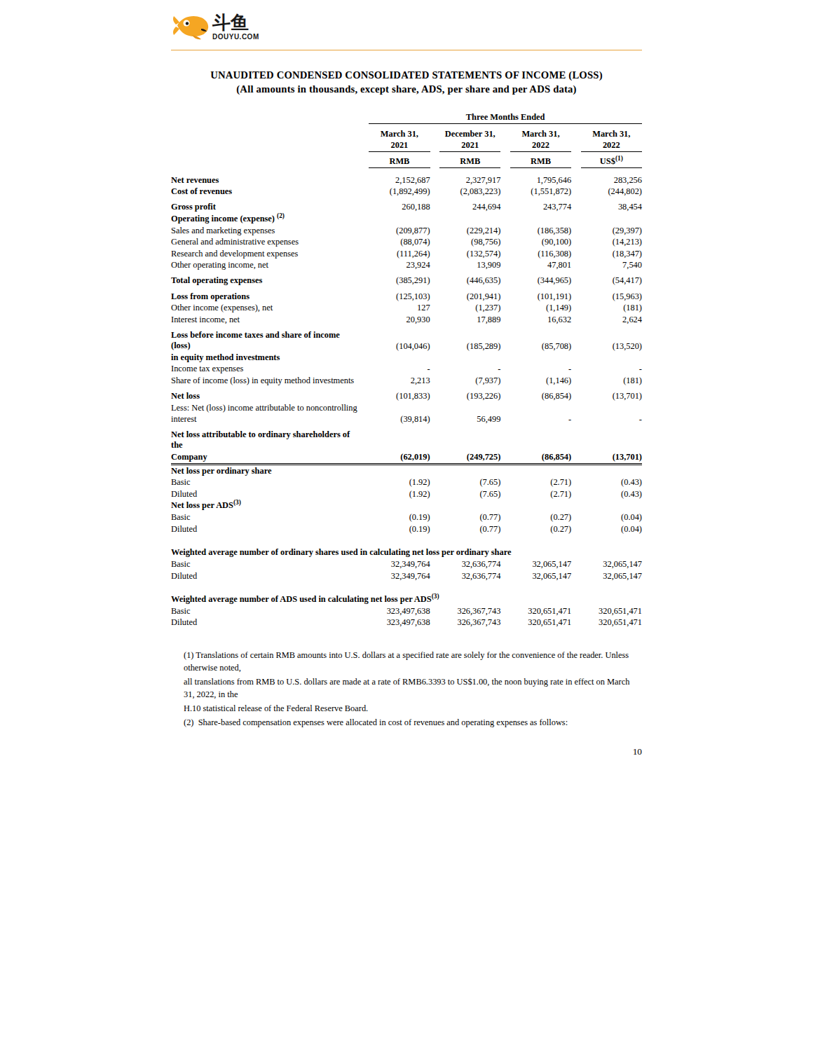斗鱼 DOUYU.COM
UNAUDITED CONDENSED CONSOLIDATED STATEMENTS OF INCOME (LOSS) (All amounts in thousands, except share, ADS, per share and per ADS data)
| | | Three Months Ended |
| | | March 31, | | December 31, | | March 31, | | March 31, |
| | | 2021 | | 2021 | | 2022 | | 2022 |
| | | RMB | | RMB | | RMB | | US$ (1) |
| Net revenues | | 2,152,687 | | 2,327,917 | | 1,795,646 | | 283,256 |
| Cost of revenues | | (1,892,499) | | (2,083,223) | | (1,551,872) | | (244,802) |
| Gross profit | | 260,188 | | 244,694 | | 243,774 | | 38,454 |
| Operating income (expense) (2) | | | | | | | | |
| Sales and marketing expenses | | (209,877) | | (229,214) | | (186,358) | | (29,397) |
| General and administrative expenses | | (88,074) | | (98,756) | | (90,100) | | (14,213) |
| Research and development expenses | | (111,264) | | (132,574) | | (116,308) | | (18,347) |
| Other operating income, net | | 23,924 | | 13,909 | | 47,801 | | 7,540 |
| Total operating expenses | | (385,291) | | (446,635) | | (344,965) | | (54,417) |
| Loss from operations | | (125,103) | | (201,941) | | (101,191) | | (15,963) |
| Other income (expenses), net | | 127 | | (1,237) | | (1,149) | | (181) |
| Interest income, net | | 20,930 | | 17,889 | | 16,632 | | 2,624 |
| Loss before income taxes and share of income (loss) | | (104,046) | | (185,289) | | (85,708) | | (13,520) |
| in equity method investments | | | | |
| Income tax expenses | | - | | - | | - | | - |
| Share of income (loss) in equity method investments | | 2,213 | | (7,937) | | (1,146) | | (181) |
| Net loss | | (101,833) | | (193,226) | | (86,854) | | (13,701) |
| Less: Net (loss) income attributable to noncontrolling | | | | | | | | |
| interest | | (39,814) | | 56,499 | | - | | - |
| Net loss attributable to ordinary shareholders of the | | | | | | | | |
| Company | | (62,019) | | (249,725) | | (86,854) | | (13,701) |
| Net loss per ordinary share | | | | | | | | |
| Basic | | (1.92) | | (7.65) | | (2.71) | | (0.43) |
| Diluted | | (1.92) | | (7.65) | | (2.71) | | (0.43) |
| Net loss per ADS (3) | | | | | | | | |
| Basic | | (0.19) | | (0.77) | | (0.27) | | (0.04) |
| Diluted | | (0.19) | | (0.77) | | (0.27) | | (0.04) |
| Weighted average number of ordinary shares used in calculating net loss per ordinary share |
| Basic | | 32,349,764 | | 32,636,774 | | 32,065,147 | | 32,065,147 |
| Diluted | | 32,349,764 | | 32,636,774 | | 32,065,147 | | 32,065,147 |
| Weighted average number of ADS used in calculating net loss per ADS (3) |
| Basic | | 323,497,638 | | 326,367,743 | | 320,651,471 | | 320,651,471 |
| Diluted | | 323,497,638 | | 326,367,743 | | 320,651,471 | | 320,651,471 |
(1) Translations of certain RMB amounts into U.S. dollars at a specified rate are solely for the convenience of the reader. Unless otherwise noted,
all translations from RMB to U.S. dollars are made at a rate of RMB6.3393 to US$1.00, the noon buying rate in effect on March 31, 2022, in the
H.10 statistical release of the Federal Reserve Board.
(2) Share-based compensation expenses were allocated in cost of revenues and operating expenses as follows:
10